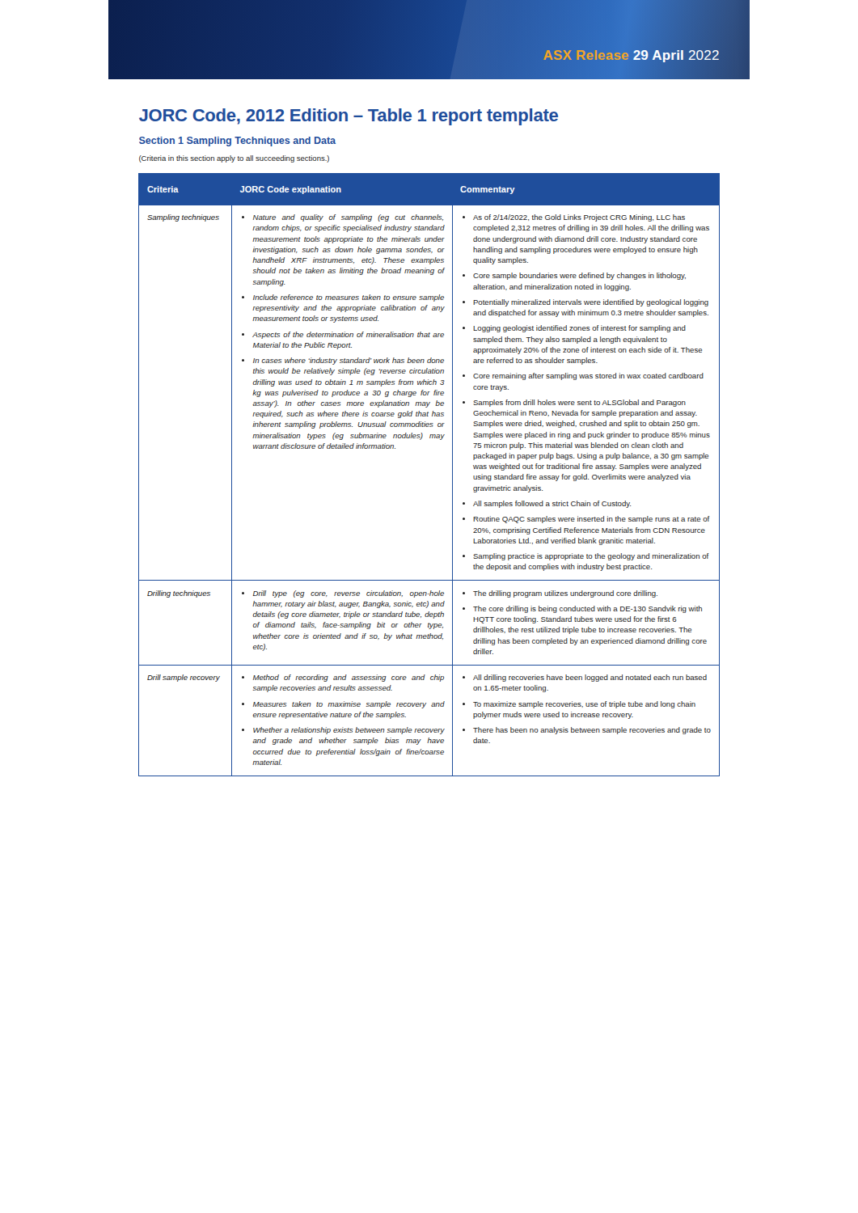ASX Release 29 April 2022
JORC Code, 2012 Edition – Table 1 report template
Section 1 Sampling Techniques and Data
(Criteria in this section apply to all succeeding sections.)
| Criteria | JORC Code explanation | Commentary |
| --- | --- | --- |
| Sampling techniques | Nature and quality of sampling (eg cut channels, random chips, or specific specialised industry standard measurement tools appropriate to the minerals under investigation, such as down hole gamma sondes, or handheld XRF instruments, etc). These examples should not be taken as limiting the broad meaning of sampling. Include reference to measures taken to ensure sample representivity and the appropriate calibration of any measurement tools or systems used. Aspects of the determination of mineralisation that are Material to the Public Report. In cases where ‘industry standard’ work has been done this would be relatively simple (eg ‘reverse circulation drilling was used to obtain 1 m samples from which 3 kg was pulverised to produce a 30 g charge for fire assay’). In other cases more explanation may be required, such as where there is coarse gold that has inherent sampling problems. Unusual commodities or mineralisation types (eg submarine nodules) may warrant disclosure of detailed information. | As of 2/14/2022, the Gold Links Project CRG Mining, LLC has completed 2,312 metres of drilling in 39 drill holes. All the drilling was done underground with diamond drill core. Industry standard core handling and sampling procedures were employed to ensure high quality samples. Core sample boundaries were defined by changes in lithology, alteration, and mineralization noted in logging. Potentially mineralized intervals were identified by geological logging and dispatched for assay with minimum 0.3 metre shoulder samples. Logging geologist identified zones of interest for sampling and sampled them. They also sampled a length equivalent to approximately 20% of the zone of interest on each side of it. These are referred to as shoulder samples. Core remaining after sampling was stored in wax coated cardboard core trays. Samples from drill holes were sent to ALSGlobal and Paragon Geochemical in Reno, Nevada for sample preparation and assay. Samples were dried, weighed, crushed and split to obtain 250 gm. Samples were placed in ring and puck grinder to produce 85% minus 75 micron pulp. This material was blended on clean cloth and packaged in paper pulp bags. Using a pulp balance, a 30 gm sample was weighted out for traditional fire assay. Samples were analyzed using standard fire assay for gold. Overlimits were analyzed via gravimetric analysis. All samples followed a strict Chain of Custody. Routine QAQC samples were inserted in the sample runs at a rate of 20%, comprising Certified Reference Materials from CDN Resource Laboratories Ltd., and verified blank granitic material. Sampling practice is appropriate to the geology and mineralization of the deposit and complies with industry best practice. |
| Drilling techniques | Drill type (eg core, reverse circulation, open-hole hammer, rotary air blast, auger, Bangka, sonic, etc) and details (eg core diameter, triple or standard tube, depth of diamond tails, face-sampling bit or other type, whether core is oriented and if so, by what method, etc). | The drilling program utilizes underground core drilling. The core drilling is being conducted with a DE-130 Sandvik rig with HQTT core tooling. Standard tubes were used for the first 6 drillholes, the rest utilized triple tube to increase recoveries. The drilling has been completed by an experienced diamond drilling core driller. |
| Drill sample recovery | Method of recording and assessing core and chip sample recoveries and results assessed. Measures taken to maximise sample recovery and ensure representative nature of the samples. Whether a relationship exists between sample recovery and grade and whether sample bias may have occurred due to preferential loss/gain of fine/coarse material. | All drilling recoveries have been logged and notated each run based on 1.65-meter tooling. To maximize sample recoveries, use of triple tube and long chain polymer muds were used to increase recovery. There has been no analysis between sample recoveries and grade to date. |